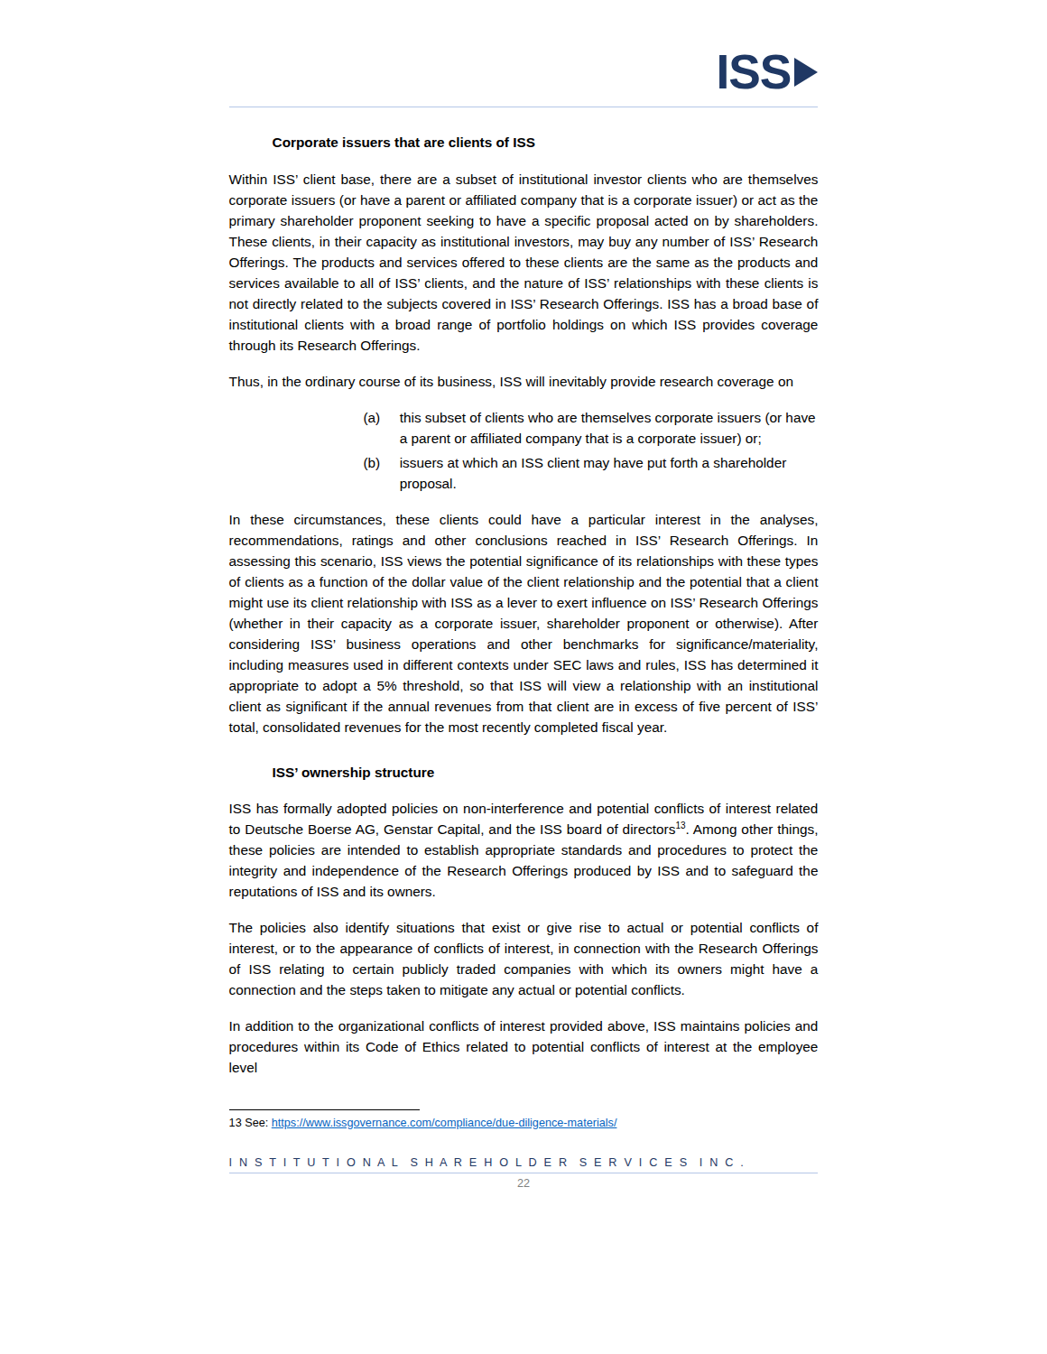ISS
Corporate issuers that are clients of ISS
Within ISS’ client base, there are a subset of institutional investor clients who are themselves corporate issuers (or have a parent or affiliated company that is a corporate issuer) or act as the primary shareholder proponent seeking to have a specific proposal acted on by shareholders. These clients, in their capacity as institutional investors, may buy any number of ISS’ Research Offerings. The products and services offered to these clients are the same as the products and services available to all of ISS’ clients, and the nature of ISS’ relationships with these clients is not directly related to the subjects covered in ISS’ Research Offerings. ISS has a broad base of institutional clients with a broad range of portfolio holdings on which ISS provides coverage through its Research Offerings.
Thus, in the ordinary course of its business, ISS will inevitably provide research coverage on
(a) this subset of clients who are themselves corporate issuers (or have a parent or affiliated company that is a corporate issuer) or;
(b) issuers at which an ISS client may have put forth a shareholder proposal.
In these circumstances, these clients could have a particular interest in the analyses, recommendations, ratings and other conclusions reached in ISS’ Research Offerings. In assessing this scenario, ISS views the potential significance of its relationships with these types of clients as a function of the dollar value of the client relationship and the potential that a client might use its client relationship with ISS as a lever to exert influence on ISS’ Research Offerings (whether in their capacity as a corporate issuer, shareholder proponent or otherwise). After considering ISS’ business operations and other benchmarks for significance/materiality, including measures used in different contexts under SEC laws and rules, ISS has determined it appropriate to adopt a 5% threshold, so that ISS will view a relationship with an institutional client as significant if the annual revenues from that client are in excess of five percent of ISS’ total, consolidated revenues for the most recently completed fiscal year.
ISS’ ownership structure
ISS has formally adopted policies on non-interference and potential conflicts of interest related to Deutsche Boerse AG, Genstar Capital, and the ISS board of directors13. Among other things, these policies are intended to establish appropriate standards and procedures to protect the integrity and independence of the Research Offerings produced by ISS and to safeguard the reputations of ISS and its owners.
The policies also identify situations that exist or give rise to actual or potential conflicts of interest, or to the appearance of conflicts of interest, in connection with the Research Offerings of ISS relating to certain publicly traded companies with which its owners might have a connection and the steps taken to mitigate any actual or potential conflicts.
In addition to the organizational conflicts of interest provided above, ISS maintains policies and procedures within its Code of Ethics related to potential conflicts of interest at the employee level
13 See: https://www.issgovernance.com/compliance/due-diligence-materials/
I N S T I T U T I O N A L S H A R E H O L D E R S E R V I C E S I N C .
22